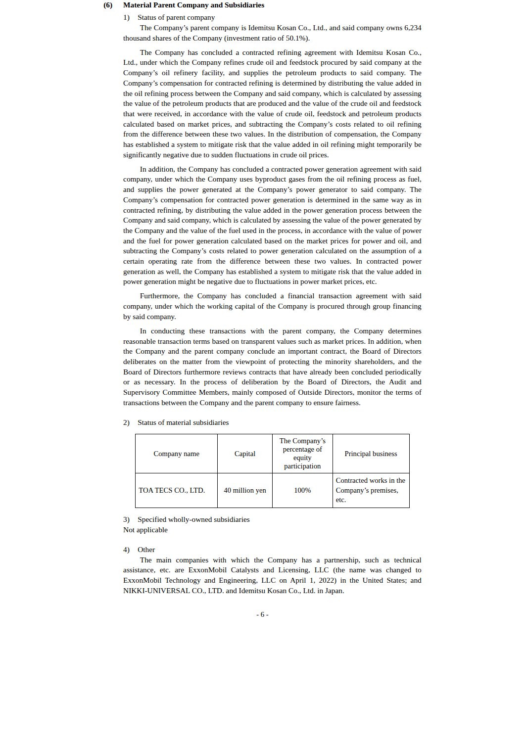(6) Material Parent Company and Subsidiaries
1) Status of parent company
The Company’s parent company is Idemitsu Kosan Co., Ltd., and said company owns 6,234 thousand shares of the Company (investment ratio of 50.1%).
The Company has concluded a contracted refining agreement with Idemitsu Kosan Co., Ltd., under which the Company refines crude oil and feedstock procured by said company at the Company’s oil refinery facility, and supplies the petroleum products to said company. The Company’s compensation for contracted refining is determined by distributing the value added in the oil refining process between the Company and said company, which is calculated by assessing the value of the petroleum products that are produced and the value of the crude oil and feedstock that were received, in accordance with the value of crude oil, feedstock and petroleum products calculated based on market prices, and subtracting the Company’s costs related to oil refining from the difference between these two values. In the distribution of compensation, the Company has established a system to mitigate risk that the value added in oil refining might temporarily be significantly negative due to sudden fluctuations in crude oil prices.
In addition, the Company has concluded a contracted power generation agreement with said company, under which the Company uses byproduct gases from the oil refining process as fuel, and supplies the power generated at the Company’s power generator to said company. The Company’s compensation for contracted power generation is determined in the same way as in contracted refining, by distributing the value added in the power generation process between the Company and said company, which is calculated by assessing the value of the power generated by the Company and the value of the fuel used in the process, in accordance with the value of power and the fuel for power generation calculated based on the market prices for power and oil, and subtracting the Company’s costs related to power generation calculated on the assumption of a certain operating rate from the difference between these two values. In contracted power generation as well, the Company has established a system to mitigate risk that the value added in power generation might be negative due to fluctuations in power market prices, etc.
Furthermore, the Company has concluded a financial transaction agreement with said company, under which the working capital of the Company is procured through group financing by said company.
In conducting these transactions with the parent company, the Company determines reasonable transaction terms based on transparent values such as market prices. In addition, when the Company and the parent company conclude an important contract, the Board of Directors deliberates on the matter from the viewpoint of protecting the minority shareholders, and the Board of Directors furthermore reviews contracts that have already been concluded periodically or as necessary. In the process of deliberation by the Board of Directors, the Audit and Supervisory Committee Members, mainly composed of Outside Directors, monitor the terms of transactions between the Company and the parent company to ensure fairness.
2) Status of material subsidiaries
| Company name | Capital | The Company’s percentage of equity participation | Principal business |
| --- | --- | --- | --- |
| TOA TECS CO., LTD. | 40 million yen | 100% | Contracted works in the Company’s premises, etc. |
3) Specified wholly-owned subsidiaries
Not applicable
4) Other
The main companies with which the Company has a partnership, such as technical assistance, etc. are ExxonMobil Catalysts and Licensing, LLC (the name was changed to ExxonMobil Technology and Engineering, LLC on April 1, 2022) in the United States; and NIKKI-UNIVERSAL CO., LTD. and Idemitsu Kosan Co., Ltd. in Japan.
- 6 -